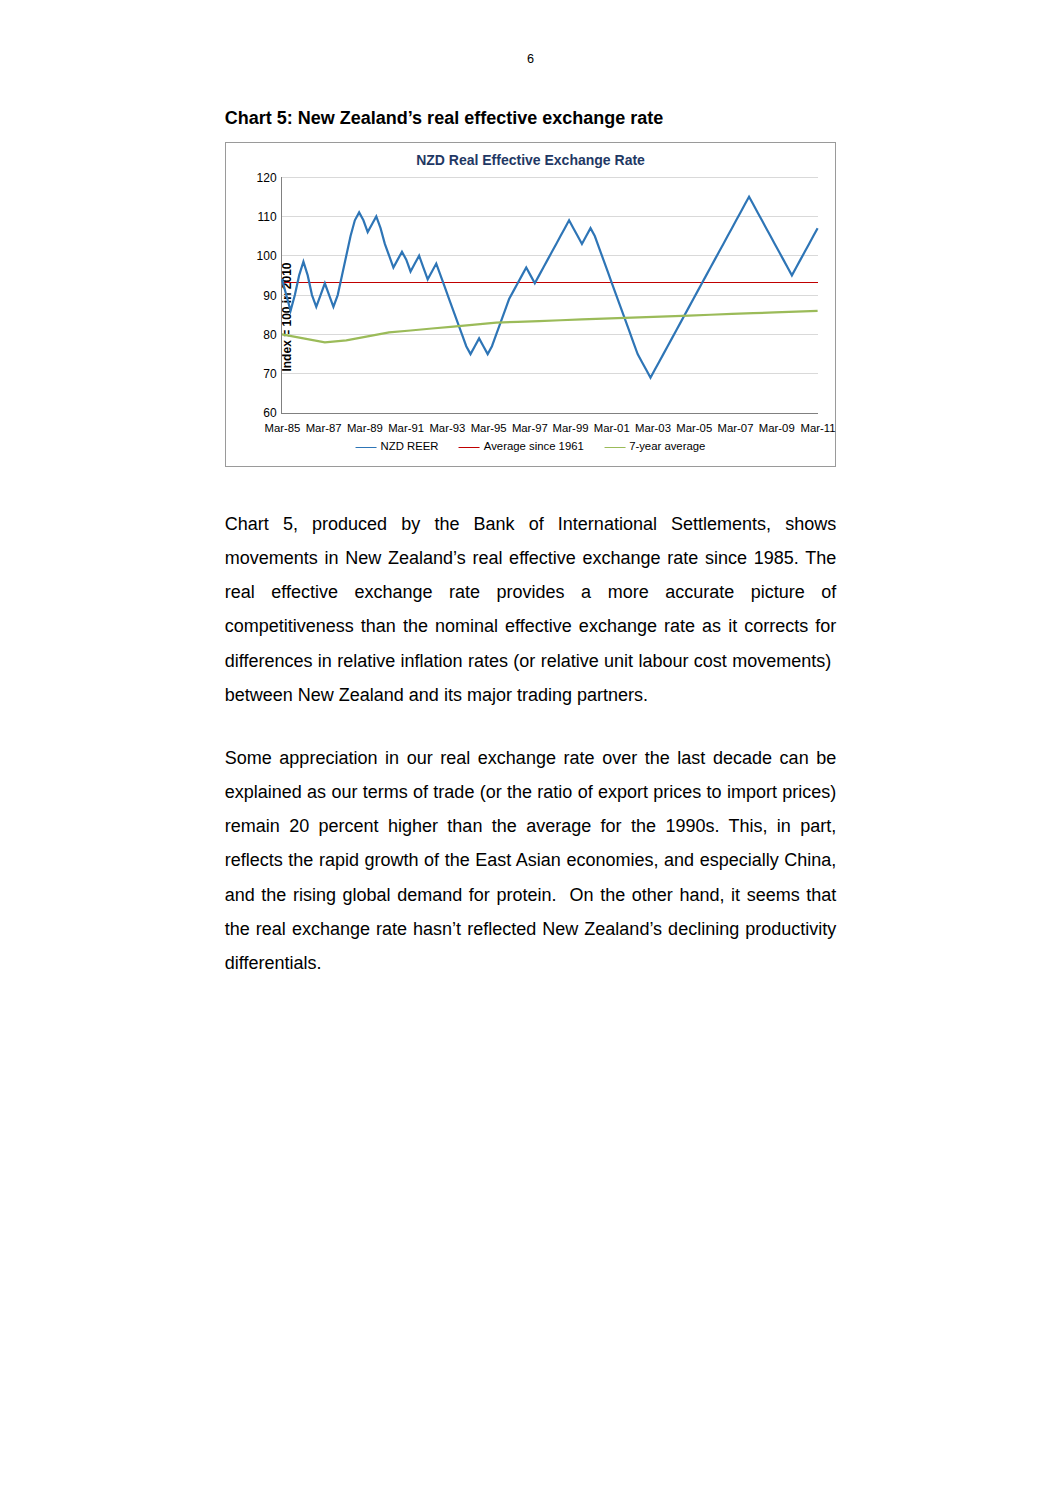6
Chart 5: New Zealand’s real effective exchange rate
NZD Real Effective Exchange Rate
Index = 100 in 2010
120
110
100
90
80
70
60
Mar-85 Mar-87 Mar-89 Mar-91 Mar-93 Mar-95 Mar-97 Mar-99 Mar-01 Mar-03 Mar-05 Mar-07 Mar-09 Mar-11
NZD REER Average since 1961 7-year average
Chart 5, produced by the Bank of International Settlements, shows movements in New Zealand’s real effective exchange rate since 1985. The real effective exchange rate provides a more accurate picture of competitiveness than the nominal effective exchange rate as it corrects for differences in relative inflation rates (or relative unit labour cost movements) between New Zealand and its major trading partners.
Some appreciation in our real exchange rate over the last decade can be explained as our terms of trade (or the ratio of export prices to import prices) remain 20 percent higher than the average for the 1990s. This, in part, reflects the rapid growth of the East Asian economies, and especially China, and the rising global demand for protein. On the other hand, it seems that the real exchange rate hasn’t reflected New Zealand’s declining productivity differentials.